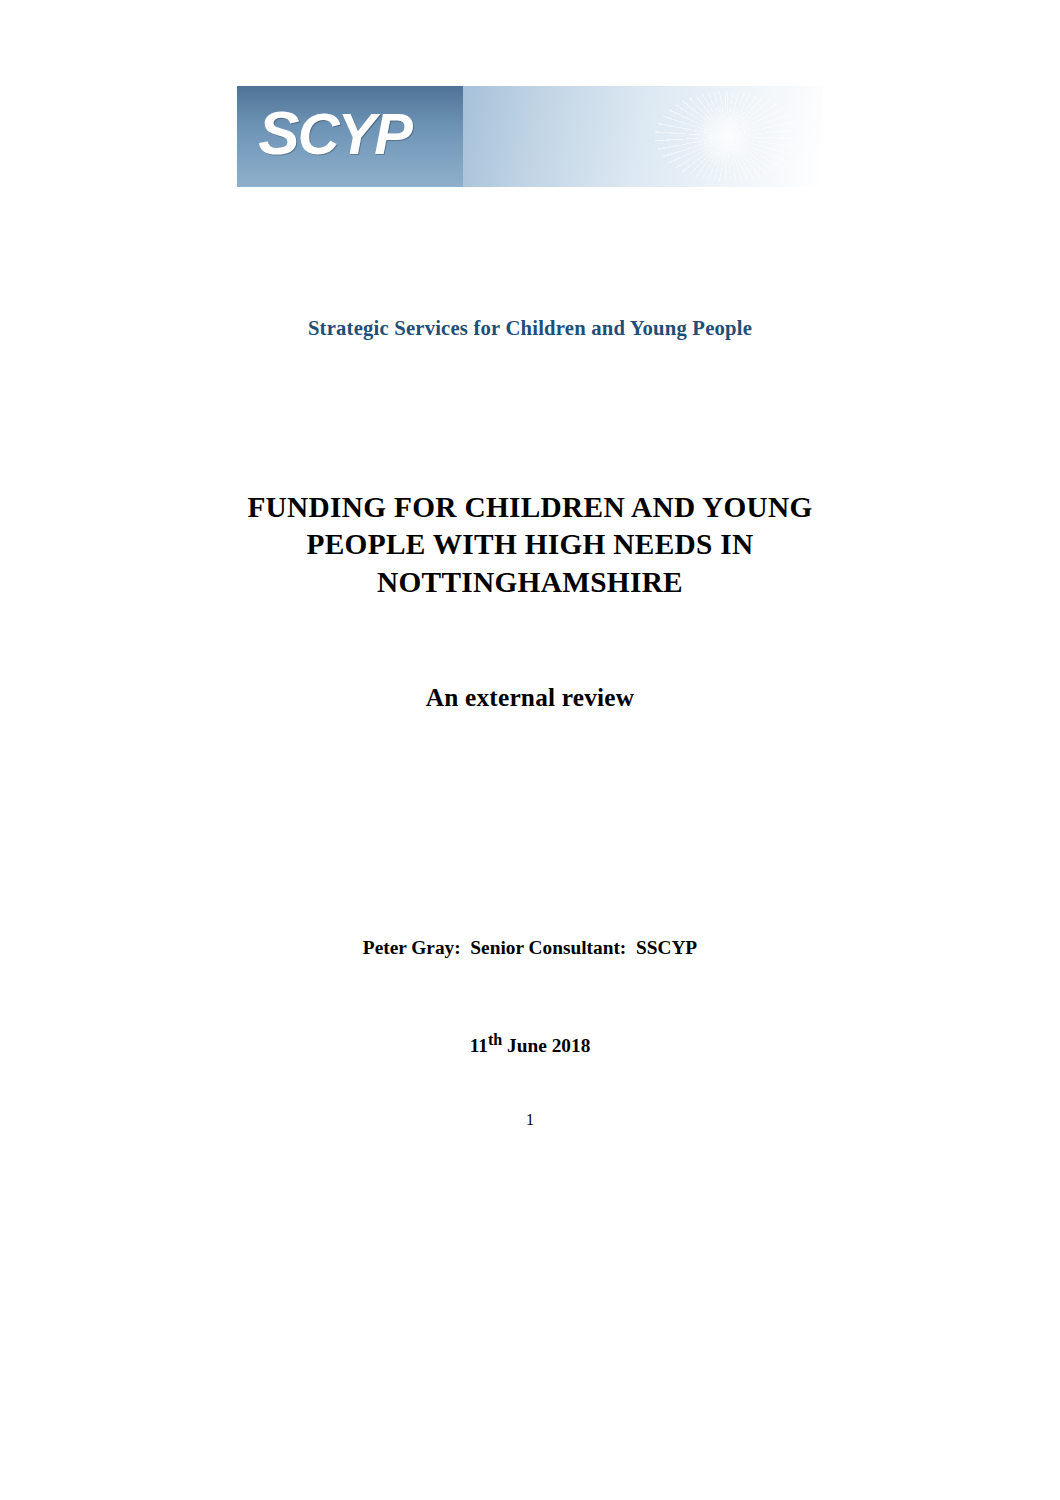SCYP
Strategic Services for Children and Young People
FUNDING FOR CHILDREN AND YOUNG PEOPLE WITH HIGH NEEDS IN NOTTINGHAMSHIRE
An external review
Peter Gray: Senior Consultant: SSCYP
11th June 2018
1